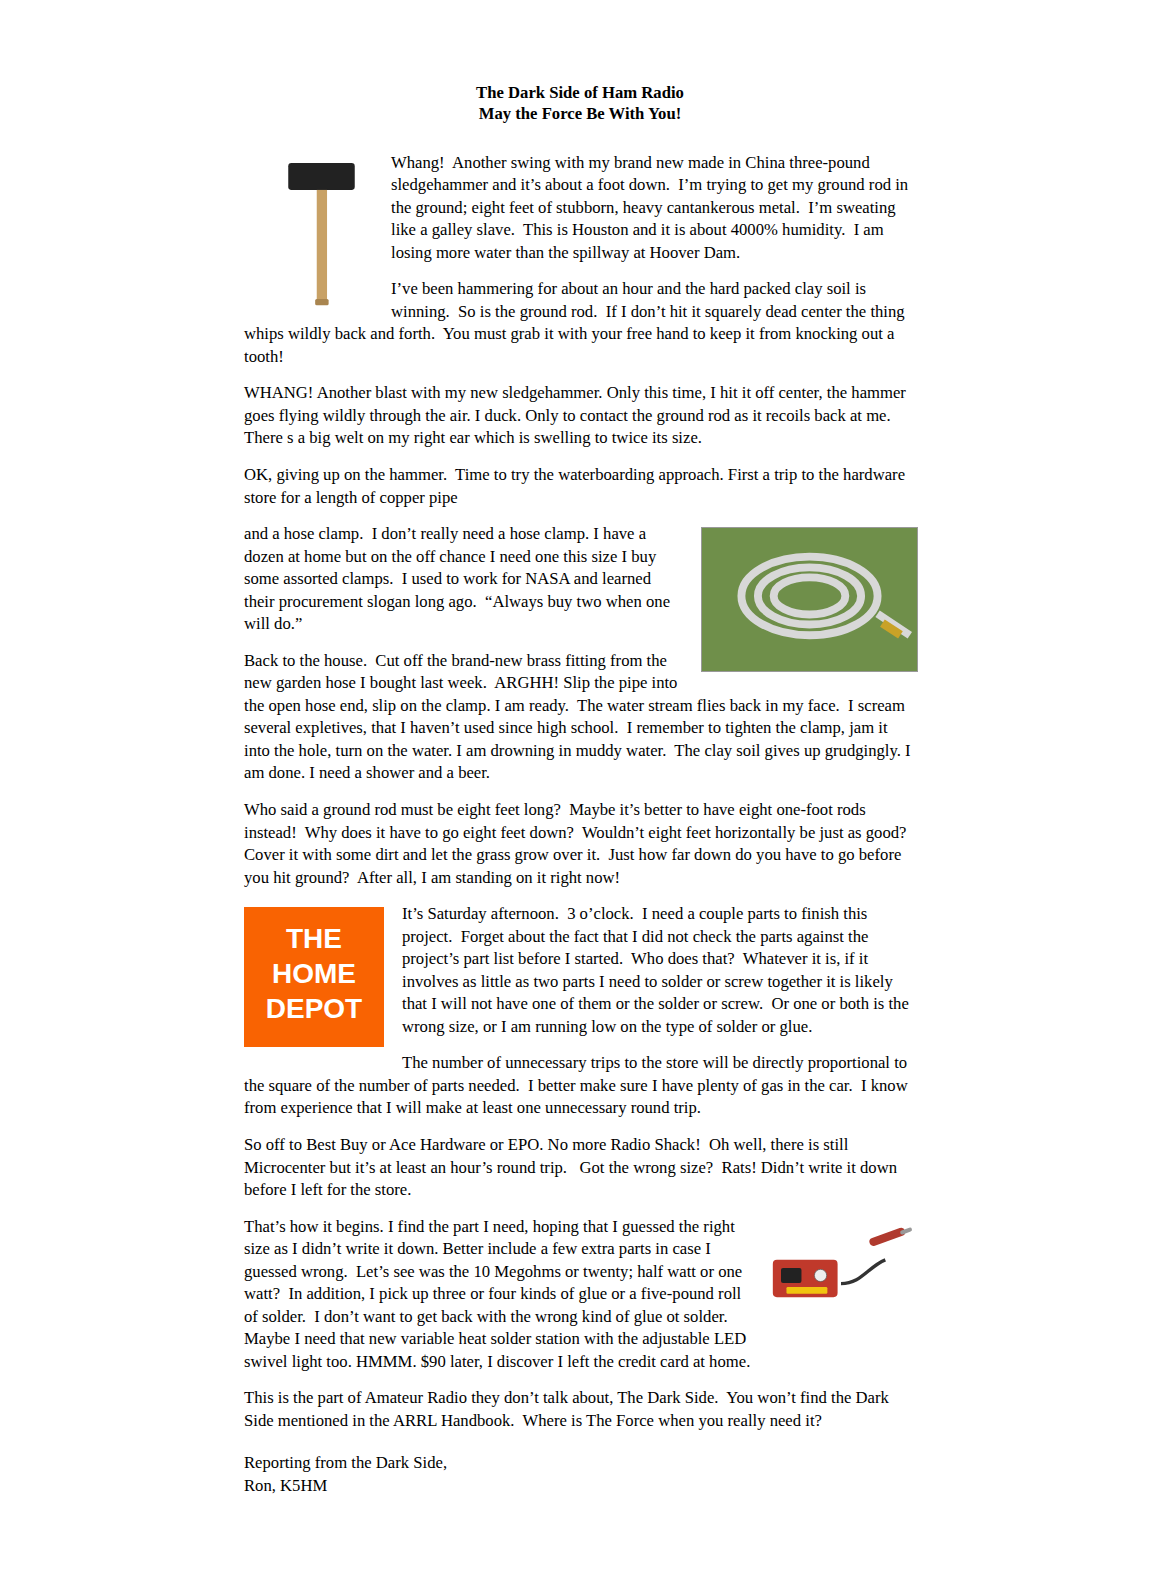The Dark Side of Ham Radio May the Force Be With You!
Whang! Another swing with my brand new made in China three-pound sledgehammer and it’s about a foot down. I’m trying to get my ground rod in the ground; eight feet of stubborn, heavy cantankerous metal. I’m sweating like a galley slave. This is Houston and it is about 4000% humidity. I am losing more water than the spillway at Hoover Dam.
I’ve been hammering for about an hour and the hard packed clay soil is winning. So is the ground rod. If I don’t hit it squarely dead center the thing whips wildly back and forth. You must grab it with your free hand to keep it from knocking out a tooth!
WHANG! Another blast with my new sledgehammer. Only this time, I hit it off center, the hammer goes flying wildly through the air. I duck. Only to contact the ground rod as it recoils back at me. There s a big welt on my right ear which is swelling to twice its size.
OK, giving up on the hammer. Time to try the waterboarding approach. First a trip to the hardware store for a length of copper pipe
and a hose clamp. I don’t really need a hose clamp. I have a dozen at home but on the off chance I need one this size I buy some assorted clamps. I used to work for NASA and learned their procurement slogan long ago. “Always buy two when one will do.”
Back to the house. Cut off the brand-new brass fitting from the new garden hose I bought last week. ARGHH! Slip the pipe into the open hose end, slip on the clamp. I am ready. The water stream flies back in my face. I scream several expletives, that I haven’t used since high school. I remember to tighten the clamp, jam it into the hole, turn on the water. I am drowning in muddy water. The clay soil gives up grudgingly. I am done. I need a shower and a beer.
Who said a ground rod must be eight feet long? Maybe it’s better to have eight one-foot rods instead! Why does it have to go eight feet down? Wouldn’t eight feet horizontally be just as good? Cover it with some dirt and let the grass grow over it. Just how far down do you have to go before you hit ground? After all, I am standing on it right now!
It’s Saturday afternoon. 3 o’clock. I need a couple parts to finish this project. Forget about the fact that I did not check the parts against the project’s part list before I started. Who does that? Whatever it is, if it involves as little as two parts I need to solder or screw together it is likely that I will not have one of them or the solder or screw. Or one or both is the wrong size, or I am running low on the type of solder or glue.
The number of unnecessary trips to the store will be directly proportional to the square of the number of parts needed. I better make sure I have plenty of gas in the car. I know from experience that I will make at least one unnecessary round trip.
So off to Best Buy or Ace Hardware or EPO. No more Radio Shack! Oh well, there is still Microcenter but it’s at least an hour’s round trip. Got the wrong size? Rats! Didn’t write it down before I left for the store.
That’s how it begins. I find the part I need, hoping that I guessed the right size as I didn’t write it down. Better include a few extra parts in case I guessed wrong. Let’s see was the 10 Megohms or twenty; half watt or one watt? In addition, I pick up three or four kinds of glue or a five-pound roll of solder. I don’t want to get back with the wrong kind of glue ot solder. Maybe I need that new variable heat solder station with the adjustable LED swivel light too. HMMM. $90 later, I discover I left the credit card at home.
This is the part of Amateur Radio they don’t talk about, The Dark Side. You won’t find the Dark Side mentioned in the ARRL Handbook. Where is The Force when you really need it?
Reporting from the Dark Side,
Ron, K5HM